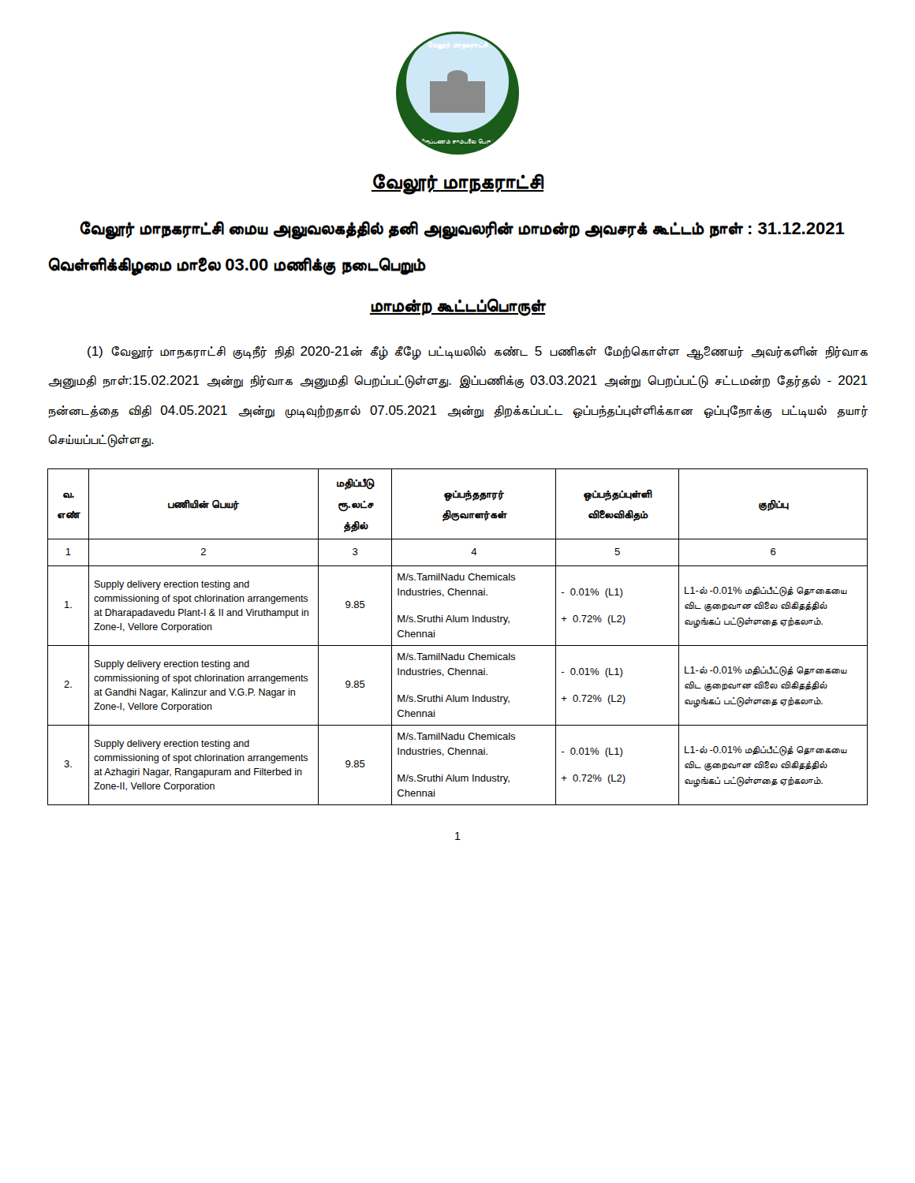வேலூர் மாநகராட்சி
திருப்பணம் சாம்பலை பெரும்
வேலூர் மாநகராட்சி
வேலூர் மாநகராட்சி மைய அலுவலகத்தில் தனி அலுவலரின் மாமன்ற அவசரக் கூட்டம் நாள் : 31.12.2021
வெள்ளிக்கிழமை மாலை 03.00 மணிக்கு நடைபெறும்
மாமன்ற கூட்டப்பொருள்
(1) வேலூர் மாநகராட்சி குடிநீர் நிதி 2020-21ன் கீழ் கீழே பட்டியலில் கண்ட 5 பணிகள் மேற்கொள்ள ஆணையர் அவர்களின் நிர்வாக அனுமதி நாள்:15.02.2021 அன்று நிர்வாக அனுமதி பெறப்பட்டுள்ளது. இப்பணிக்கு 03.03.2021 அன்று பெறப்பட்டு சட்டமன்ற தேர்தல் - 2021 நன்னடத்தை விதி 04.05.2021 அன்று முடிவுற்றதால் 07.05.2021 அன்று திறக்கப்பட்ட ஒப்பந்தப்புள்ளிக்கான ஒப்புநோக்கு பட்டியல் தயார் செய்யப்பட்டுள்ளது.
| வ. எண் | பணியின் பெயர் | மதிப்பீடு ரூ.லட்ச த்தில் | ஒப்பந்ததாரர் திருவாளர்கள் | ஒப்பந்தப்புள்ளி விலைவிகிதம் | குறிப்பு |
| --- | --- | --- | --- | --- | --- |
| 1 | 2 | 3 | 4 | 5 | 6 |
| 1. | Supply delivery erection testing and commissioning of spot chlorination arrangements at Dharapadavedu Plant-I & II and Viruthamput in Zone-I, Vellore Corporation | 9.85 | M/s.TamilNadu Chemicals Industries, Chennai. M/s.Sruthi Alum Industry, Chennai | - 0.01% (L1) + 0.72% (L2) | L1-ல் -0.01% மதிப்பீட்டுத் தொகையை விட குறைவான விலை விகிதத்தில் வழங்கப் பட்டுள்ளதை ஏற்கலாம். |
| 2. | Supply delivery erection testing and commissioning of spot chlorination arrangements at Gandhi Nagar, Kalinzur and V.G.P. Nagar in Zone-I, Vellore Corporation | 9.85 | M/s.TamilNadu Chemicals Industries, Chennai. M/s.Sruthi Alum Industry, Chennai | - 0.01% (L1) + 0.72% (L2) | L1-ல் -0.01% மதிப்பீட்டுத் தொகையை விட குறைவான விலை விகிதத்தில் வழங்கப் பட்டுள்ளதை ஏற்கலாம். |
| 3. | Supply delivery erection testing and commissioning of spot chlorination arrangements at Azhagiri Nagar, Rangapuram and Filterbed in Zone-II, Vellore Corporation | 9.85 | M/s.TamilNadu Chemicals Industries, Chennai. M/s.Sruthi Alum Industry, Chennai | - 0.01% (L1) + 0.72% (L2) | L1-ல் -0.01% மதிப்பீட்டுத் தொகையை விட குறைவான விலை விகிதத்தில் வழங்கப் பட்டுள்ளதை ஏற்கலாம். |
1